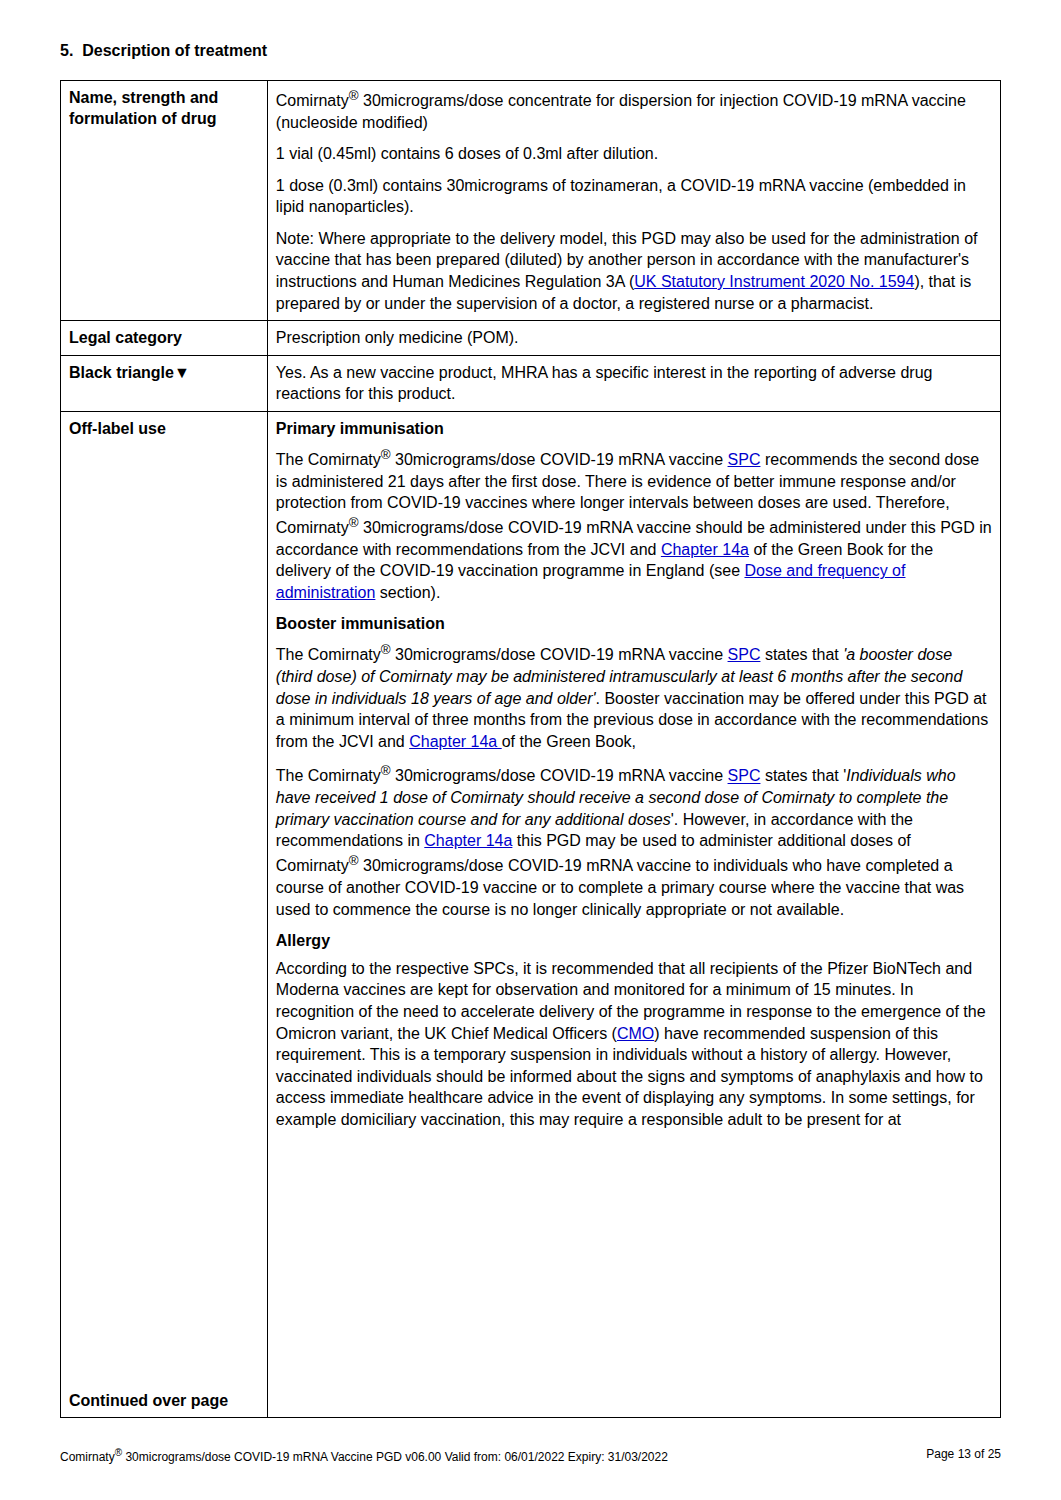5. Description of treatment
| Name, strength and formulation of drug | Comirnaty ® 30micrograms/dose concentrate for dispersion for injection COVID-19 mRNA vaccine (nucleoside modified) 1 vial (0.45ml) contains 6 doses of 0.3ml after dilution. 1 dose (0.3ml) contains 30micrograms of tozinameran, a COVID-19 mRNA vaccine (embedded in lipid nanoparticles). Note: Where appropriate to the delivery model, this PGD may also be used for the administration of vaccine that has been prepared (diluted) by another person in accordance with the manufacturer's instructions and Human Medicines Regulation 3A ( UK Statutory Instrument 2020 No. 1594 ), that is prepared by or under the supervision of a doctor, a registered nurse or a pharmacist. |
| Legal category | Prescription only medicine (POM). |
| Black triangle▼ | Yes. As a new vaccine product, MHRA has a specific interest in the reporting of adverse drug reactions for this product. |
| Off-label use Continued over page | Primary immunisation The Comirnaty ® 30micrograms/dose COVID-19 mRNA vaccine SPC recommends the second dose is administered 21 days after the first dose. There is evidence of better immune response and/or protection from COVID-19 vaccines where longer intervals between doses are used. Therefore, Comirnaty ® 30micrograms/dose COVID-19 mRNA vaccine should be administered under this PGD in accordance with recommendations from the JCVI and Chapter 14a of the Green Book for the delivery of the COVID-19 vaccination programme in England (see Dose and frequency of administration section). Booster immunisation The Comirnaty ® 30micrograms/dose COVID-19 mRNA vaccine SPC states that 'a booster dose (third dose) of Comirnaty may be administered intramuscularly at least 6 months after the second dose in individuals 18 years of age and older' . Booster vaccination may be offered under this PGD at a minimum interval of three months from the previous dose in accordance with the recommendations from the JCVI and Chapter 14a of the Green Book, The Comirnaty ® 30micrograms/dose COVID-19 mRNA vaccine SPC states that ' Individuals who have received 1 dose of Comirnaty should receive a second dose of Comirnaty to complete the primary vaccination course and for any additional doses '. However, in accordance with the recommendations in Chapter 14a this PGD may be used to administer additional doses of Comirnaty ® 30micrograms/dose COVID-19 mRNA vaccine to individuals who have completed a course of another COVID-19 vaccine or to complete a primary course where the vaccine that was used to commence the course is no longer clinically appropriate or not available. Allergy According to the respective SPCs, it is recommended that all recipients of the Pfizer BioNTech and Moderna vaccines are kept for observation and monitored for a minimum of 15 minutes. In recognition of the need to accelerate delivery of the programme in response to the emergence of the Omicron variant, the UK Chief Medical Officers ( CMO ) have recommended suspension of this requirement. This is a temporary suspension in individuals without a history of allergy. However, vaccinated individuals should be informed about the signs and symptoms of anaphylaxis and how to access immediate healthcare advice in the event of displaying any symptoms. In some settings, for example domiciliary vaccination, this may require a responsible adult to be present for at |
Comirnaty® 30micrograms/dose COVID-19 mRNA Vaccine PGD v06.00 Valid from: 06/01/2022 Expiry: 31/03/2022 Page 13 of 25